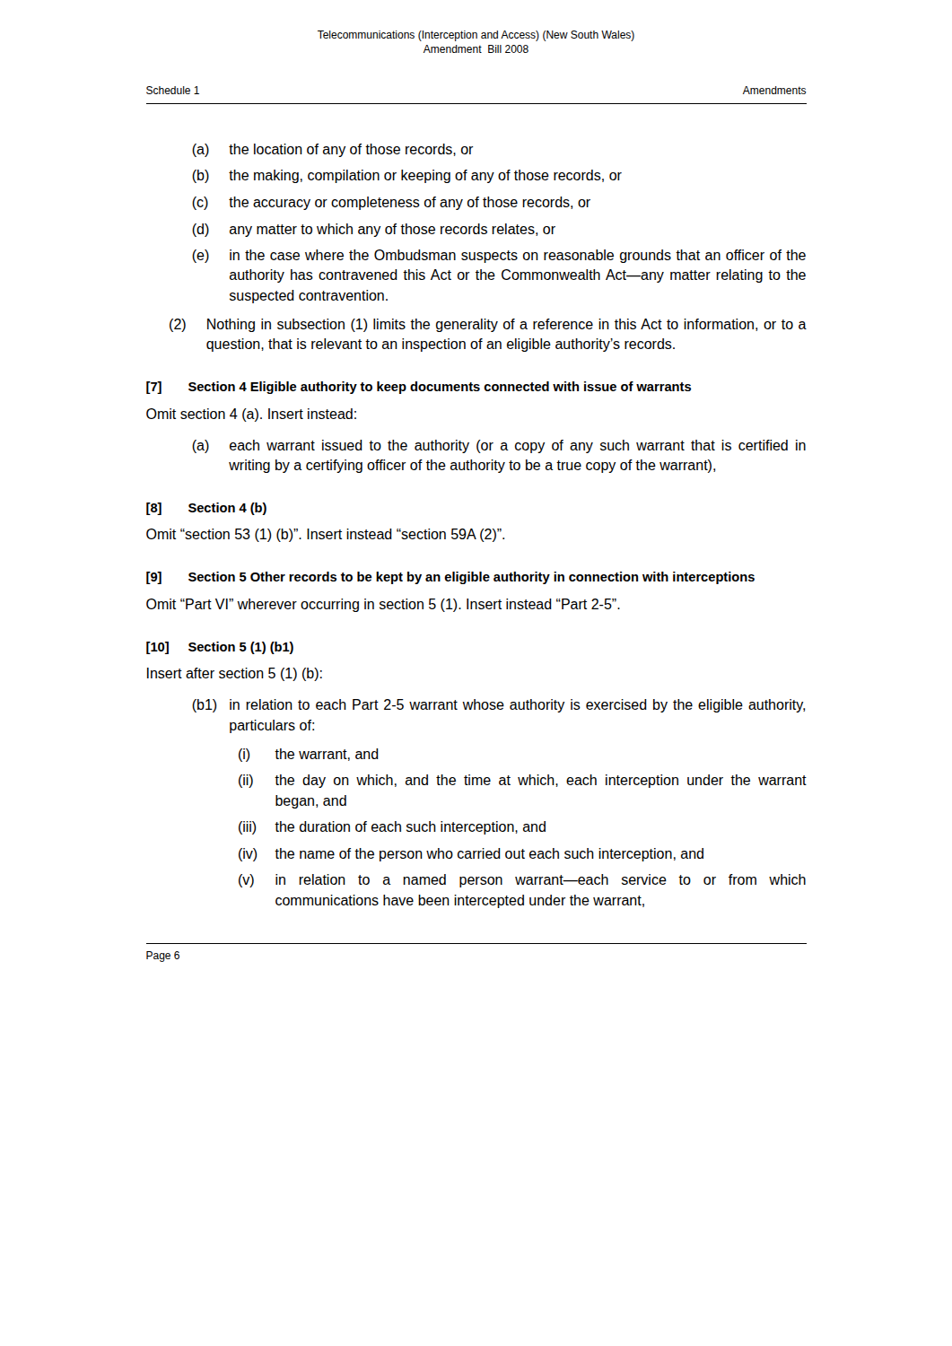Telecommunications (Interception and Access) (New South Wales)
Amendment Bill 2008
Schedule 1 Amendments
(a) the location of any of those records, or
(b) the making, compilation or keeping of any of those records, or
(c) the accuracy or completeness of any of those records, or
(d) any matter to which any of those records relates, or
(e) in the case where the Ombudsman suspects on reasonable grounds that an officer of the authority has contravened this Act or the Commonwealth Act—any matter relating to the suspected contravention.
(2) Nothing in subsection (1) limits the generality of a reference in this Act to information, or to a question, that is relevant to an inspection of an eligible authority’s records.
[7] Section 4 Eligible authority to keep documents connected with issue of warrants
Omit section 4 (a). Insert instead:
(a) each warrant issued to the authority (or a copy of any such warrant that is certified in writing by a certifying officer of the authority to be a true copy of the warrant),
[8] Section 4 (b)
Omit “section 53 (1) (b)”. Insert instead “section 59A (2)”.
[9] Section 5 Other records to be kept by an eligible authority in connection with interceptions
Omit “Part VI” wherever occurring in section 5 (1). Insert instead “Part 2-5”.
[10] Section 5 (1) (b1)
Insert after section 5 (1) (b):
(b1) in relation to each Part 2-5 warrant whose authority is exercised by the eligible authority, particulars of:
(i) the warrant, and
(ii) the day on which, and the time at which, each interception under the warrant began, and
(iii) the duration of each such interception, and
(iv) the name of the person who carried out each such interception, and
(v) in relation to a named person warrant—each service to or from which communications have been intercepted under the warrant,
Page 6